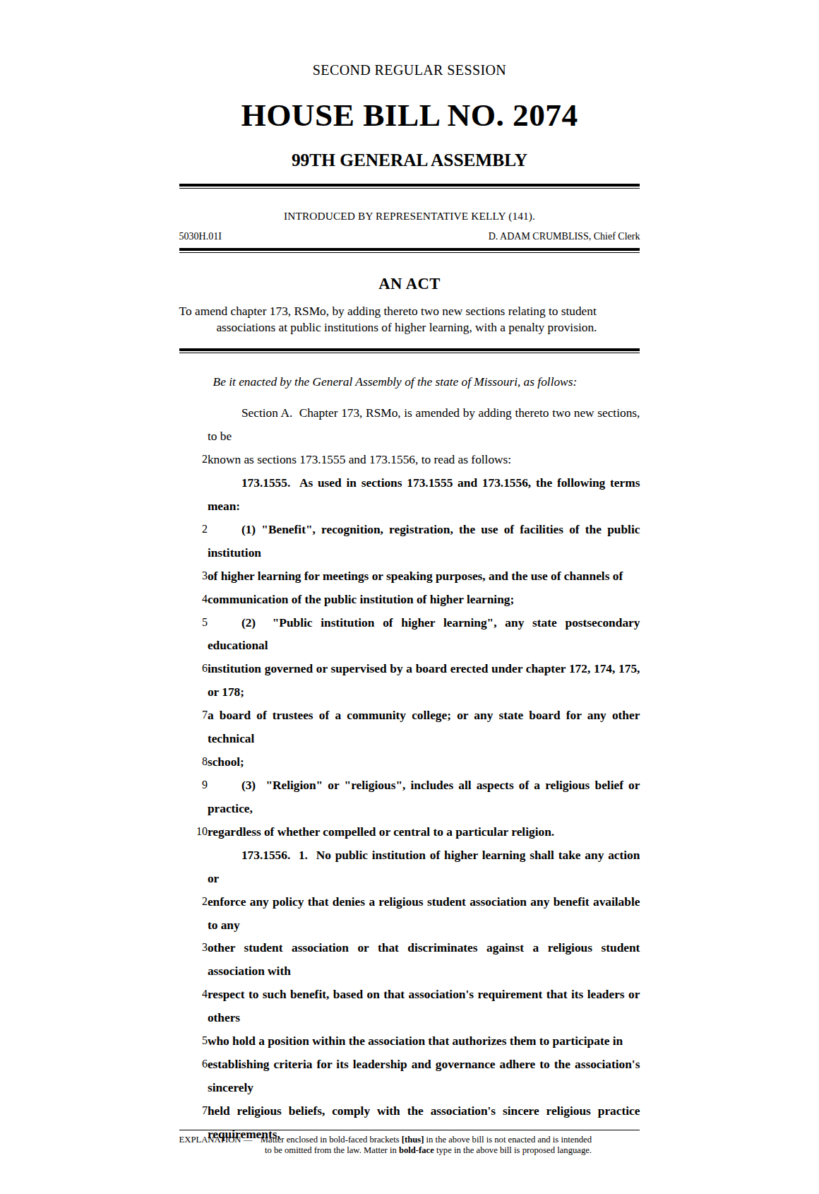SECOND REGULAR SESSION
HOUSE BILL NO. 2074
99TH GENERAL ASSEMBLY
INTRODUCED BY REPRESENTATIVE KELLY (141).
5030H.01I D. ADAM CRUMBLISS, Chief Clerk
AN ACT
To amend chapter 173, RSMo, by adding thereto two new sections relating to student associations at public institutions of higher learning, with a penalty provision.
Be it enacted by the General Assembly of the state of Missouri, as follows:
| | Section A. Chapter 173, RSMo, is amended by adding thereto two new sections, to be |
| 2 | known as sections 173.1555 and 173.1556, to read as follows: |
| | 173.1555. As used in sections 173.1555 and 173.1556, the following terms mean: |
| 2 | (1) "Benefit", recognition, registration, the use of facilities of the public institution |
| 3 | of higher learning for meetings or speaking purposes, and the use of channels of |
| 4 | communication of the public institution of higher learning; |
| 5 | (2) "Public institution of higher learning", any state postsecondary educational |
| 6 | institution governed or supervised by a board erected under chapter 172, 174, 175, or 178; |
| 7 | a board of trustees of a community college; or any state board for any other technical |
| 8 | school; |
| 9 | (3) "Religion" or "religious", includes all aspects of a religious belief or practice, |
| 10 | regardless of whether compelled or central to a particular religion. |
| | 173.1556. 1. No public institution of higher learning shall take any action or |
| 2 | enforce any policy that denies a religious student association any benefit available to any |
| 3 | other student association or that discriminates against a religious student association with |
| 4 | respect to such benefit, based on that association's requirement that its leaders or others |
| 5 | who hold a position within the association that authorizes them to participate in |
| 6 | establishing criteria for its leadership and governance adhere to the association's sincerely |
| 7 | held religious beliefs, comply with the association's sincere religious practice requirements, |
EXPLANATION —
Matter enclosed in bold-faced brackets [thus] in the above bill is not enacted and is intended to be omitted from the law. Matter in bold-face type in the above bill is proposed language.